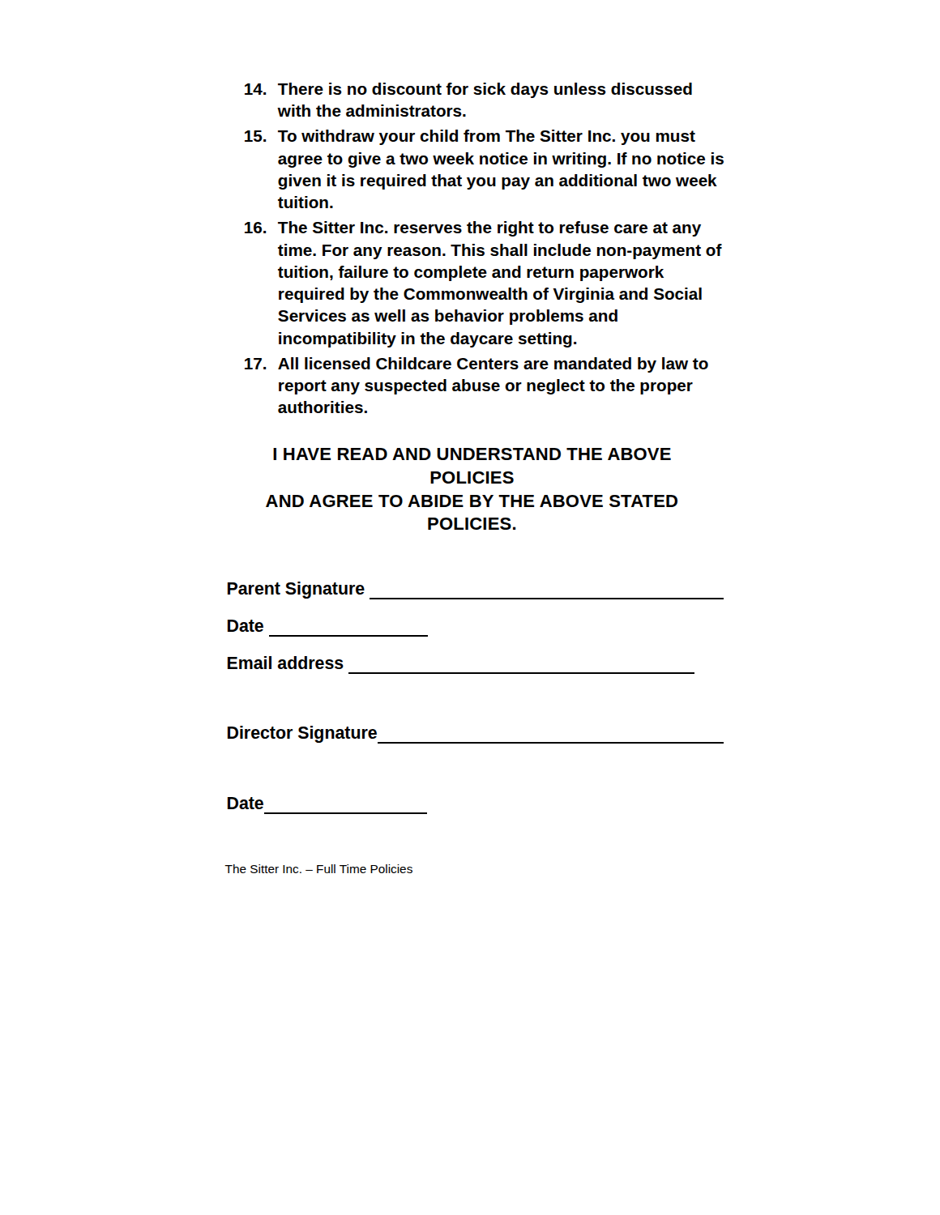There is no discount for sick days unless discussed with the administrators.
To withdraw your child from The Sitter Inc. you must agree to give a two week notice in writing. If no notice is given it is required that you pay an additional two week tuition.
The Sitter Inc. reserves the right to refuse care at any time. For any reason. This shall include non-payment of tuition, failure to complete and return paperwork required by the Commonwealth of Virginia and Social Services as well as behavior problems and incompatibility in the daycare setting.
All licensed Childcare Centers are mandated by law to report any suspected abuse or neglect to the proper authorities.
I HAVE READ AND UNDERSTAND THE ABOVE POLICIES
AND AGREE TO ABIDE BY THE ABOVE STATED POLICIES.
Parent Signature
Date
Email address
Director Signature
Date
The Sitter Inc. – Full Time Policies